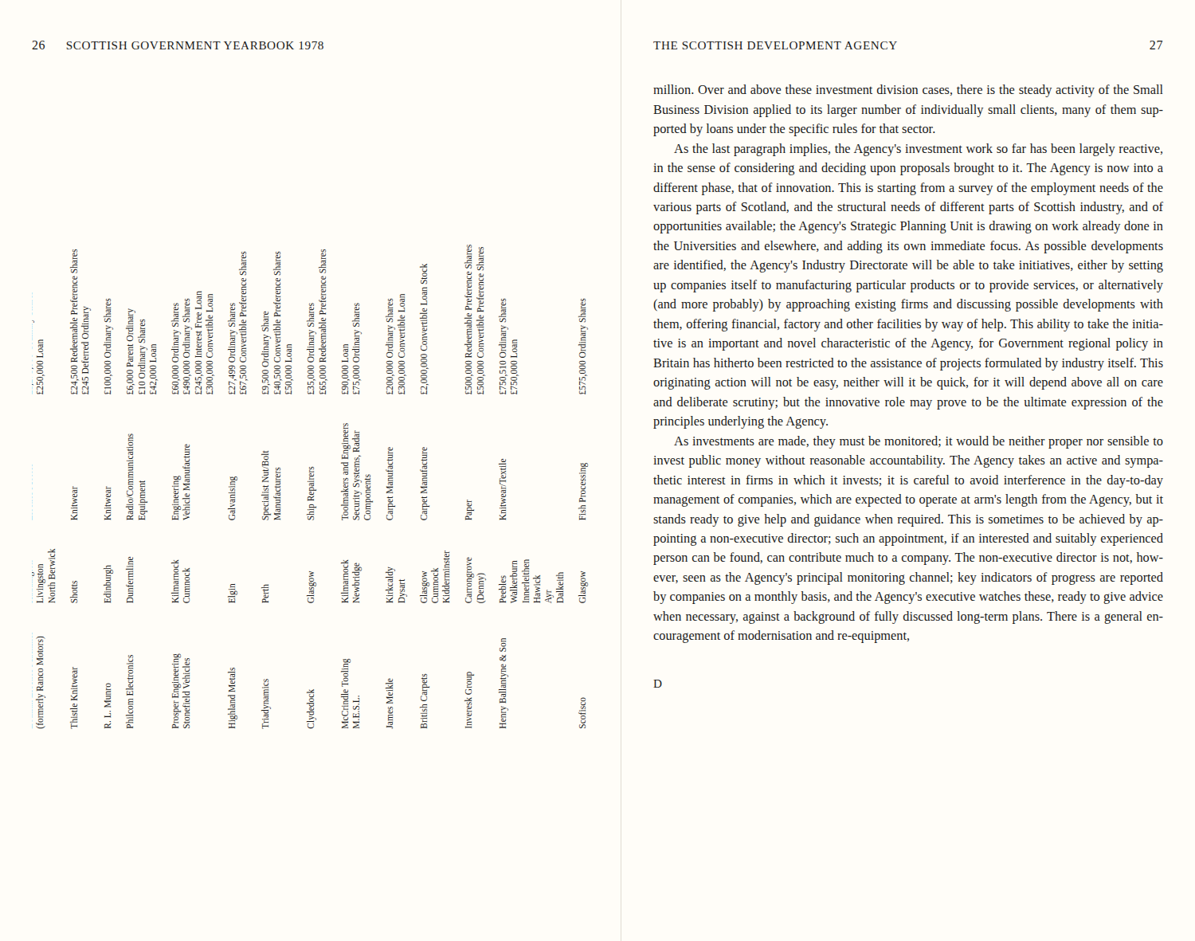26 SCOTTISH GOVERNMENT YEARBOOK 1978
| Name | Location | Business | Investment |
| --- | --- | --- | --- |
| Lothian Electric Machines (formerly Ranco Motors) | Haddington Livingston North Berwick | Electric Motors | £1,275,000 Ordinary Shares £250,000 Loan |
| Thistle Knitwear | Shotts | Knitwear | £24,500 Redeemable Preference Shares £245 Deferred Ordinary |
| R. L. Munro | Edinburgh | Knitwear | £100,000 Ordinary Shares |
| Philcom Electronics | Dunfermline | Radio/Communications Equipment | £6,000 Parent Ordinary £10 Ordinary Shares £42,000 Loan |
| Prosper Engineering Stonefield Vehicles | Kilmarnock Cumnock | Engineering Vehicle Manufacture | £60,000 Ordinary Shares £490,000 Ordinary Shares £245,000 Interest Free Loan £300,000 Convertible Loan |
| Highland Metals | Elgin | Galvanising | £27,499 Ordinary Shares £67,500 Convertible Preference Shares |
| Triadynamics | Perth | Specialist Nut/Bolt Manufacturers | £9,500 Ordinary Share £40,500 Convertible Preference Shares £50,000 Loan |
| Clydedock | Glasgow | Ship Repairers | £35,000 Ordinary Shares £65,000 Redeemable Preference Shares |
| McCrindle Tooling M.E.S.L. | Kilmarnock Newbridge | Toolmakers and Engineers Security Systems, Radar Components | £90,000 Loan £75,000 Ordinary Shares |
| James Meikle | Kirkcaldy Dysart | Carpet Manufacture | £200,000 Ordinary Shares £300,000 Convertible Loan |
| British Carpets | Glasgow Cumnock Kidderminster | Carpet Manufacture | £2,000,000 Convertible Loan Stock |
| Inveresk Group | Carrongrove (Denny) | Paper | £500,000 Redeemable Preference Shares £500,000 Convertible Preference Shares |
| Henry Ballantyne & Son | Peebles Walkerburn Innerleithen Hawick Ayr Dalkeith | Knitwear/Textile | £750,510 Ordinary Shares £750,000 Loan |
| Scofisco | Glasgow Islay Tarbert | Fish Processing | £575,000 Ordinary Shares £250,000 Loan |
THE SCOTTISH DEVELOPMENT AGENCY 27
million. Over and above these investment division cases, there is the steady activity of the Small Business Division applied to its larger number of individually small clients, many of them supported by loans under the specific rules for that sector.
As the last paragraph implies, the Agency's investment work so far has been largely reactive, in the sense of considering and deciding upon proposals brought to it. The Agency is now into a different phase, that of innovation. This is starting from a survey of the employment needs of the various parts of Scotland, and the structural needs of different parts of Scottish industry, and of opportunities available; the Agency's Strategic Planning Unit is drawing on work already done in the Universities and elsewhere, and adding its own immediate focus. As possible developments are identified, the Agency's Industry Directorate will be able to take initiatives, either by setting up companies itself to manufacturing particular products or to provide services, or alternatively (and more probably) by approaching existing firms and discussing possible developments with them, offering financial, factory and other facilities by way of help. This ability to take the initiative is an important and novel characteristic of the Agency, for Government regional policy in Britain has hitherto been restricted to the assistance of projects formulated by industry itself. This originating action will not be easy, neither will it be quick, for it will depend above all on care and deliberate scrutiny; but the innovative role may prove to be the ultimate expression of the principles underlying the Agency.
As investments are made, they must be monitored; it would be neither proper nor sensible to invest public money without reasonable accountability. The Agency takes an active and sympathetic interest in firms in which it invests; it is careful to avoid interference in the day-to-day management of companies, which are expected to operate at arm's length from the Agency, but it stands ready to give help and guidance when required. This is sometimes to be achieved by appointing a non-executive director; such an appointment, if an interested and suitably experienced person can be found, can contribute much to a company. The non-executive director is not, however, seen as the Agency's principal monitoring channel; key indicators of progress are reported by companies on a monthly basis, and the Agency's executive watches these, ready to give advice when necessary, against a background of fully discussed long-term plans. There is a general encouragement of modernisation and re-equipment,
D